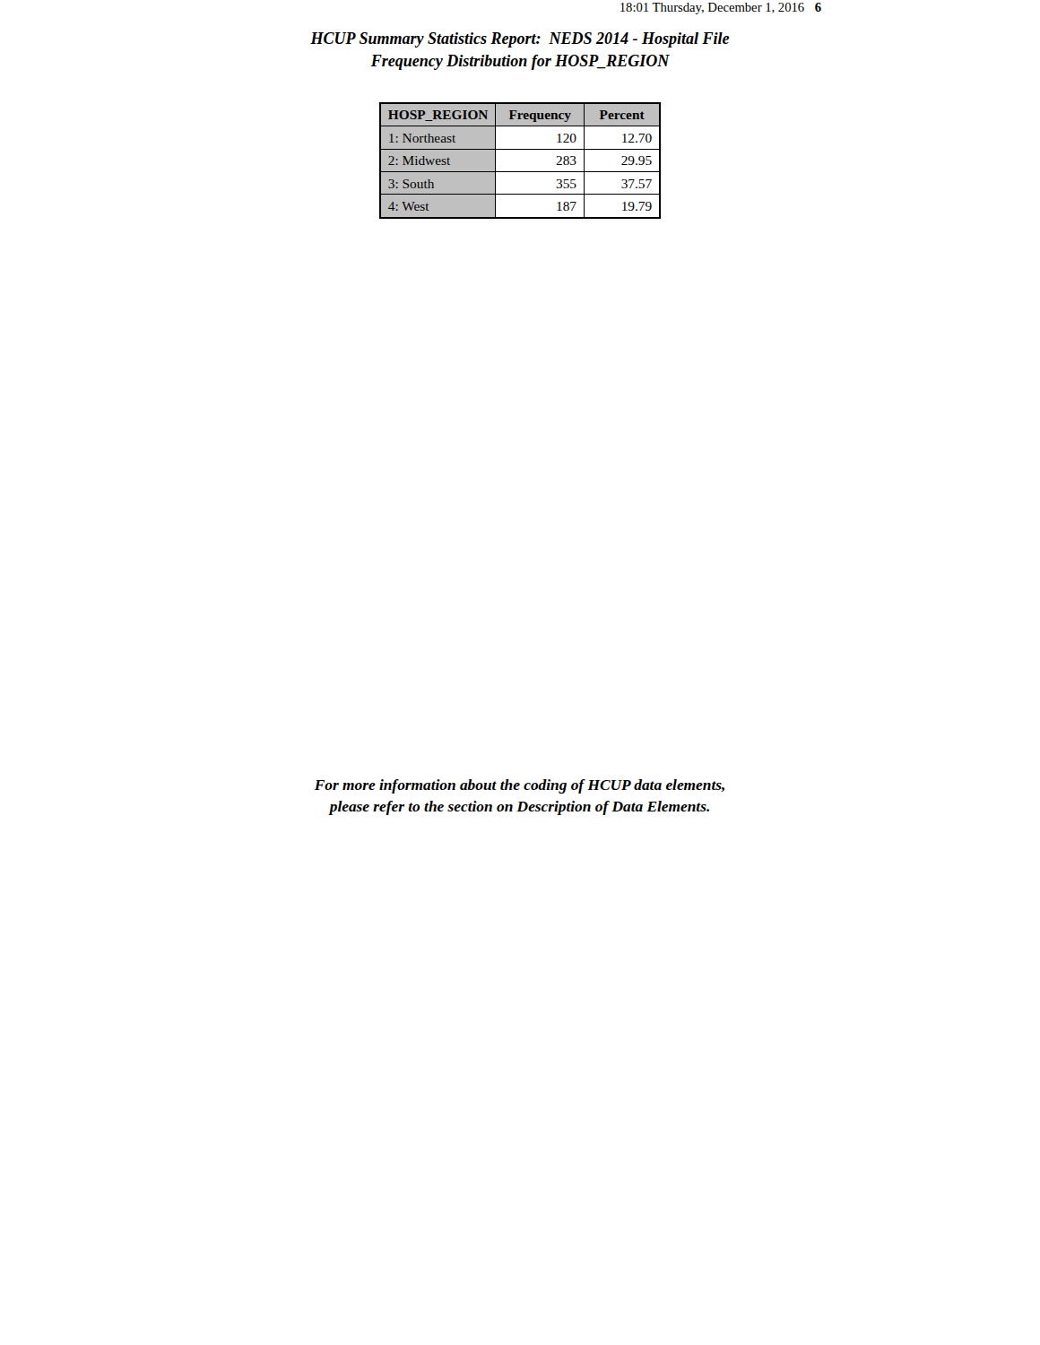18:01 Thursday, December 1, 20166
HCUP Summary Statistics Report: NEDS 2014 - Hospital File
Frequency Distribution for HOSP_REGION
| HOSP_REGION | Frequency | Percent |
| --- | --- | --- |
| 1: Northeast | 120 | 12.70 |
| 2: Midwest | 283 | 29.95 |
| 3: South | 355 | 37.57 |
| 4: West | 187 | 19.79 |
For more information about the coding of HCUP data elements,
please refer to the section on Description of Data Elements.